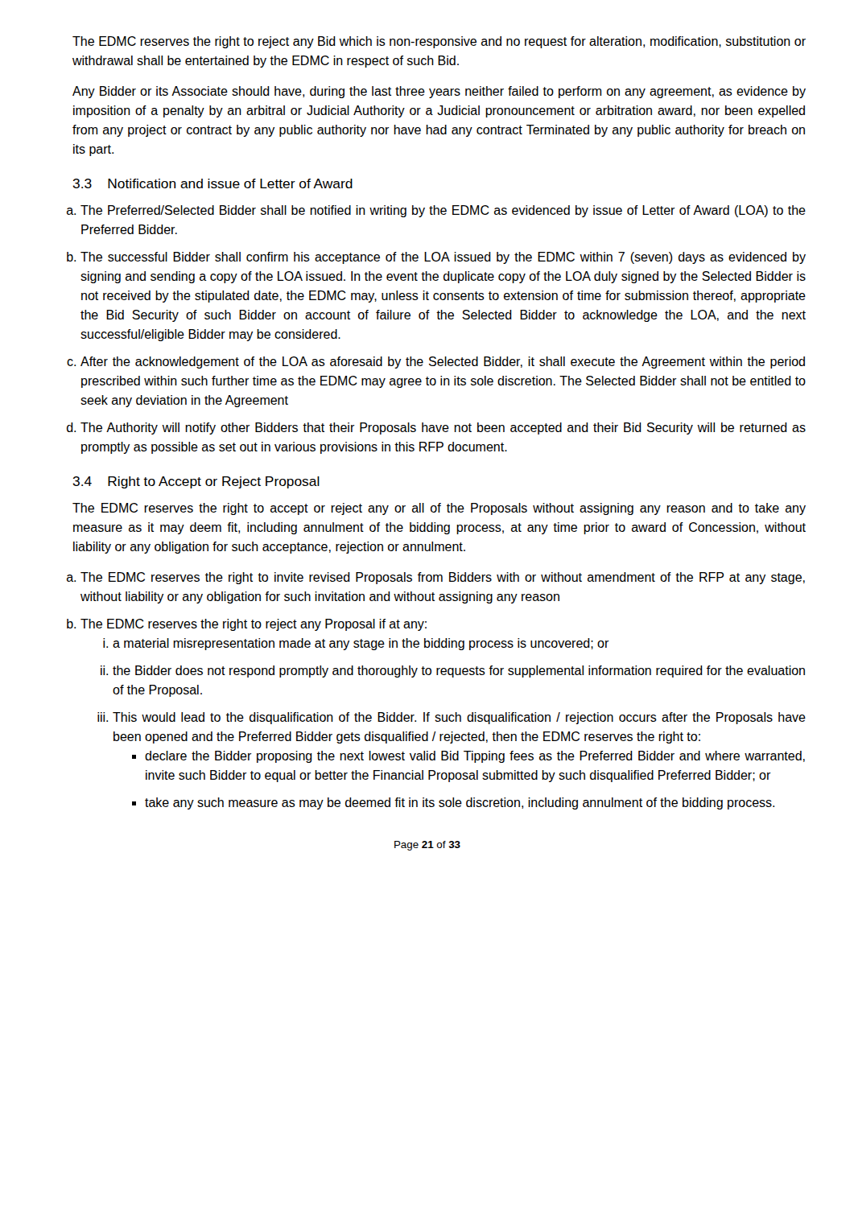The EDMC reserves the right to reject any Bid which is non-responsive and no request for alteration, modification, substitution or withdrawal shall be entertained by the EDMC in respect of such Bid.
Any Bidder or its Associate should have, during the last three years neither failed to perform on any agreement, as evidence by imposition of a penalty by an arbitral or Judicial Authority or a Judicial pronouncement or arbitration award, nor been expelled from any project or contract by any public authority nor have had any contract Terminated by any public authority for breach on its part.
3.3 Notification and issue of Letter of Award
The Preferred/Selected Bidder shall be notified in writing by the EDMC as evidenced by issue of Letter of Award (LOA) to the Preferred Bidder.
The successful Bidder shall confirm his acceptance of the LOA issued by the EDMC within 7 (seven) days as evidenced by signing and sending a copy of the LOA issued. In the event the duplicate copy of the LOA duly signed by the Selected Bidder is not received by the stipulated date, the EDMC may, unless it consents to extension of time for submission thereof, appropriate the Bid Security of such Bidder on account of failure of the Selected Bidder to acknowledge the LOA, and the next successful/eligible Bidder may be considered.
After the acknowledgement of the LOA as aforesaid by the Selected Bidder, it shall execute the Agreement within the period prescribed within such further time as the EDMC may agree to in its sole discretion. The Selected Bidder shall not be entitled to seek any deviation in the Agreement
The Authority will notify other Bidders that their Proposals have not been accepted and their Bid Security will be returned as promptly as possible as set out in various provisions in this RFP document.
3.4 Right to Accept or Reject Proposal
The EDMC reserves the right to accept or reject any or all of the Proposals without assigning any reason and to take any measure as it may deem fit, including annulment of the bidding process, at any time prior to award of Concession, without liability or any obligation for such acceptance, rejection or annulment.
The EDMC reserves the right to invite revised Proposals from Bidders with or without amendment of the RFP at any stage, without liability or any obligation for such invitation and without assigning any reason
The EDMC reserves the right to reject any Proposal if at any:
a material misrepresentation made at any stage in the bidding process is uncovered; or
the Bidder does not respond promptly and thoroughly to requests for supplemental information required for the evaluation of the Proposal.
This would lead to the disqualification of the Bidder. If such disqualification / rejection occurs after the Proposals have been opened and the Preferred Bidder gets disqualified / rejected, then the EDMC reserves the right to:
declare the Bidder proposing the next lowest valid Bid Tipping fees as the Preferred Bidder and where warranted, invite such Bidder to equal or better the Financial Proposal submitted by such disqualified Preferred Bidder; or
take any such measure as may be deemed fit in its sole discretion, including annulment of the bidding process.
Page 21 of 33